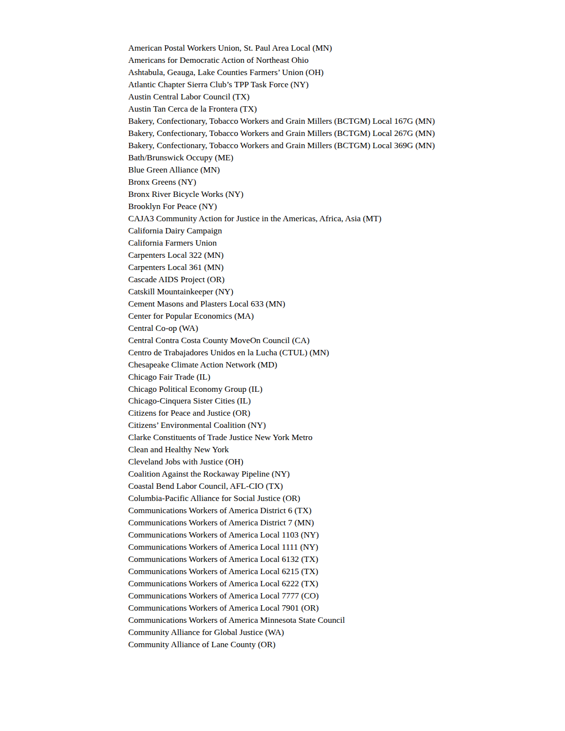American Postal Workers Union, St. Paul Area Local (MN)
Americans for Democratic Action of Northeast Ohio
Ashtabula, Geauga, Lake Counties Farmers’ Union (OH)
Atlantic Chapter Sierra Club’s TPP Task Force (NY)
Austin Central Labor Council (TX)
Austin Tan Cerca de la Frontera (TX)
Bakery, Confectionary, Tobacco Workers and Grain Millers (BCTGM) Local 167G (MN)
Bakery, Confectionary, Tobacco Workers and Grain Millers (BCTGM) Local 267G (MN)
Bakery, Confectionary, Tobacco Workers and Grain Millers (BCTGM) Local 369G (MN)
Bath/Brunswick Occupy (ME)
Blue Green Alliance (MN)
Bronx Greens (NY)
Bronx River Bicycle Works (NY)
Brooklyn For Peace (NY)
CAJA3 Community Action for Justice in the Americas, Africa, Asia (MT)
California Dairy Campaign
California Farmers Union
Carpenters Local 322 (MN)
Carpenters Local 361 (MN)
Cascade AIDS Project (OR)
Catskill Mountainkeeper (NY)
Cement Masons and Plasters Local 633 (MN)
Center for Popular Economics (MA)
Central Co-op (WA)
Central Contra Costa County MoveOn Council (CA)
Centro de Trabajadores Unidos en la Lucha (CTUL) (MN)
Chesapeake Climate Action Network (MD)
Chicago Fair Trade (IL)
Chicago Political Economy Group (IL)
Chicago-Cinquera Sister Cities (IL)
Citizens for Peace and Justice (OR)
Citizens’ Environmental Coalition (NY)
Clarke Constituents of Trade Justice New York Metro
Clean and Healthy New York
Cleveland Jobs with Justice (OH)
Coalition Against the Rockaway Pipeline (NY)
Coastal Bend Labor Council, AFL-CIO (TX)
Columbia-Pacific Alliance for Social Justice (OR)
Communications Workers of America District 6 (TX)
Communications Workers of America District 7 (MN)
Communications Workers of America Local 1103 (NY)
Communications Workers of America Local 1111 (NY)
Communications Workers of America Local 6132 (TX)
Communications Workers of America Local 6215 (TX)
Communications Workers of America Local 6222 (TX)
Communications Workers of America Local 7777 (CO)
Communications Workers of America Local 7901 (OR)
Communications Workers of America Minnesota State Council
Community Alliance for Global Justice (WA)
Community Alliance of Lane County (OR)